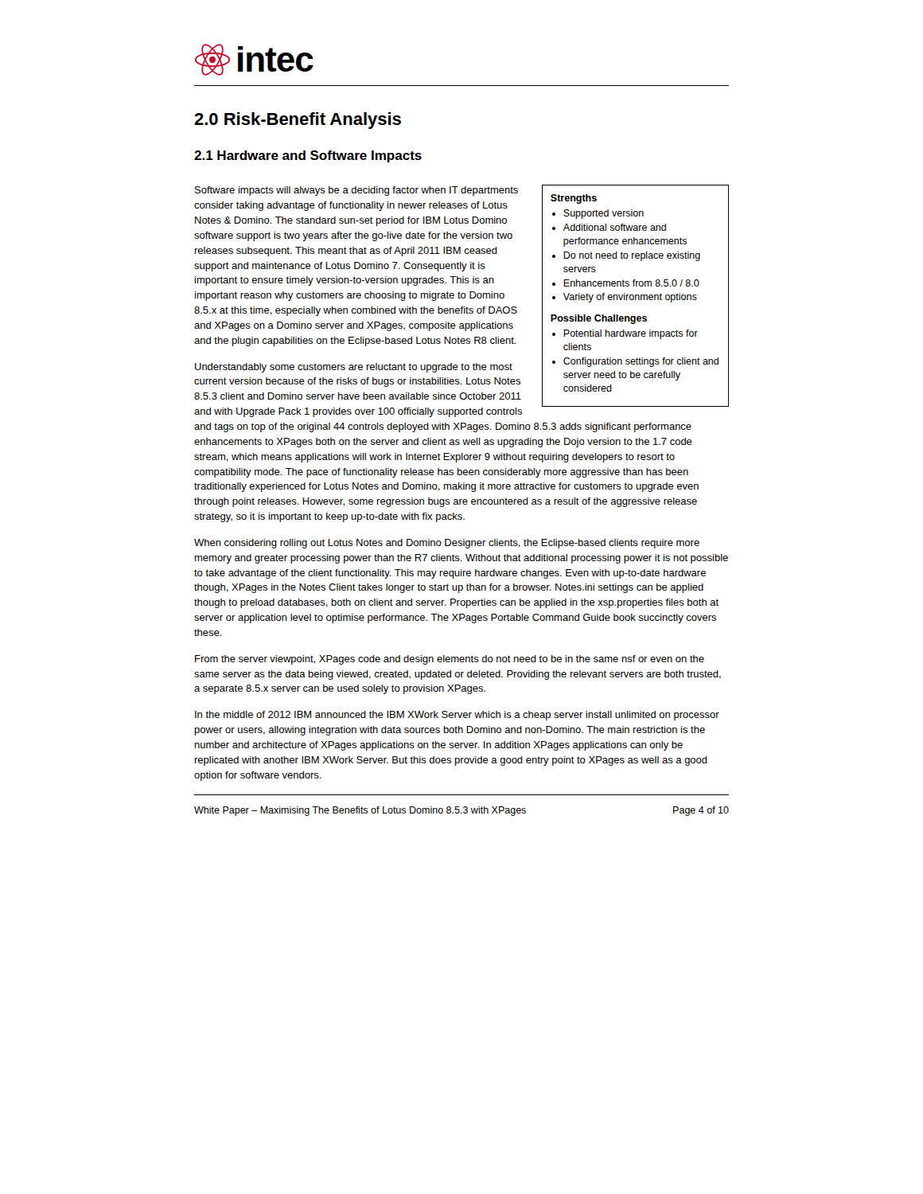intec
2.0 Risk-Benefit Analysis
2.1 Hardware and Software Impacts
Strengths
Supported version
Additional software and performance enhancements
Do not need to replace existing servers
Enhancements from 8.5.0 / 8.0
Variety of environment options
Possible Challenges
Potential hardware impacts for clients
Configuration settings for client and server need to be carefully considered
Software impacts will always be a deciding factor when IT departments consider taking advantage of functionality in newer releases of Lotus Notes & Domino. The standard sun-set period for IBM Lotus Domino software support is two years after the go-live date for the version two releases subsequent. This meant that as of April 2011 IBM ceased support and maintenance of Lotus Domino 7. Consequently it is important to ensure timely version-to-version upgrades. This is an important reason why customers are choosing to migrate to Domino 8.5.x at this time, especially when combined with the benefits of DAOS and XPages on a Domino server and XPages, composite applications and the plugin capabilities on the Eclipse-based Lotus Notes R8 client.
Understandably some customers are reluctant to upgrade to the most current version because of the risks of bugs or instabilities. Lotus Notes 8.5.3 client and Domino server have been available since October 2011 and with Upgrade Pack 1 provides over 100 officially supported controls and tags on top of the original 44 controls deployed with XPages. Domino 8.5.3 adds significant performance enhancements to XPages both on the server and client as well as upgrading the Dojo version to the 1.7 code stream, which means applications will work in Internet Explorer 9 without requiring developers to resort to compatibility mode. The pace of functionality release has been considerably more aggressive than has been traditionally experienced for Lotus Notes and Domino, making it more attractive for customers to upgrade even through point releases. However, some regression bugs are encountered as a result of the aggressive release strategy, so it is important to keep up-to-date with fix packs.
When considering rolling out Lotus Notes and Domino Designer clients, the Eclipse-based clients require more memory and greater processing power than the R7 clients. Without that additional processing power it is not possible to take advantage of the client functionality. This may require hardware changes. Even with up-to-date hardware though, XPages in the Notes Client takes longer to start up than for a browser. Notes.ini settings can be applied though to preload databases, both on client and server. Properties can be applied in the xsp.properties files both at server or application level to optimise performance. The XPages Portable Command Guide book succinctly covers these.
From the server viewpoint, XPages code and design elements do not need to be in the same nsf or even on the same server as the data being viewed, created, updated or deleted. Providing the relevant servers are both trusted, a separate 8.5.x server can be used solely to provision XPages.
In the middle of 2012 IBM announced the IBM XWork Server which is a cheap server install unlimited on processor power or users, allowing integration with data sources both Domino and non-Domino. The main restriction is the number and architecture of XPages applications on the server. In addition XPages applications can only be replicated with another IBM XWork Server. But this does provide a good entry point to XPages as well as a good option for software vendors.
White Paper – Maximising The Benefits of Lotus Domino 8.5.3 with XPages Page 4 of 10